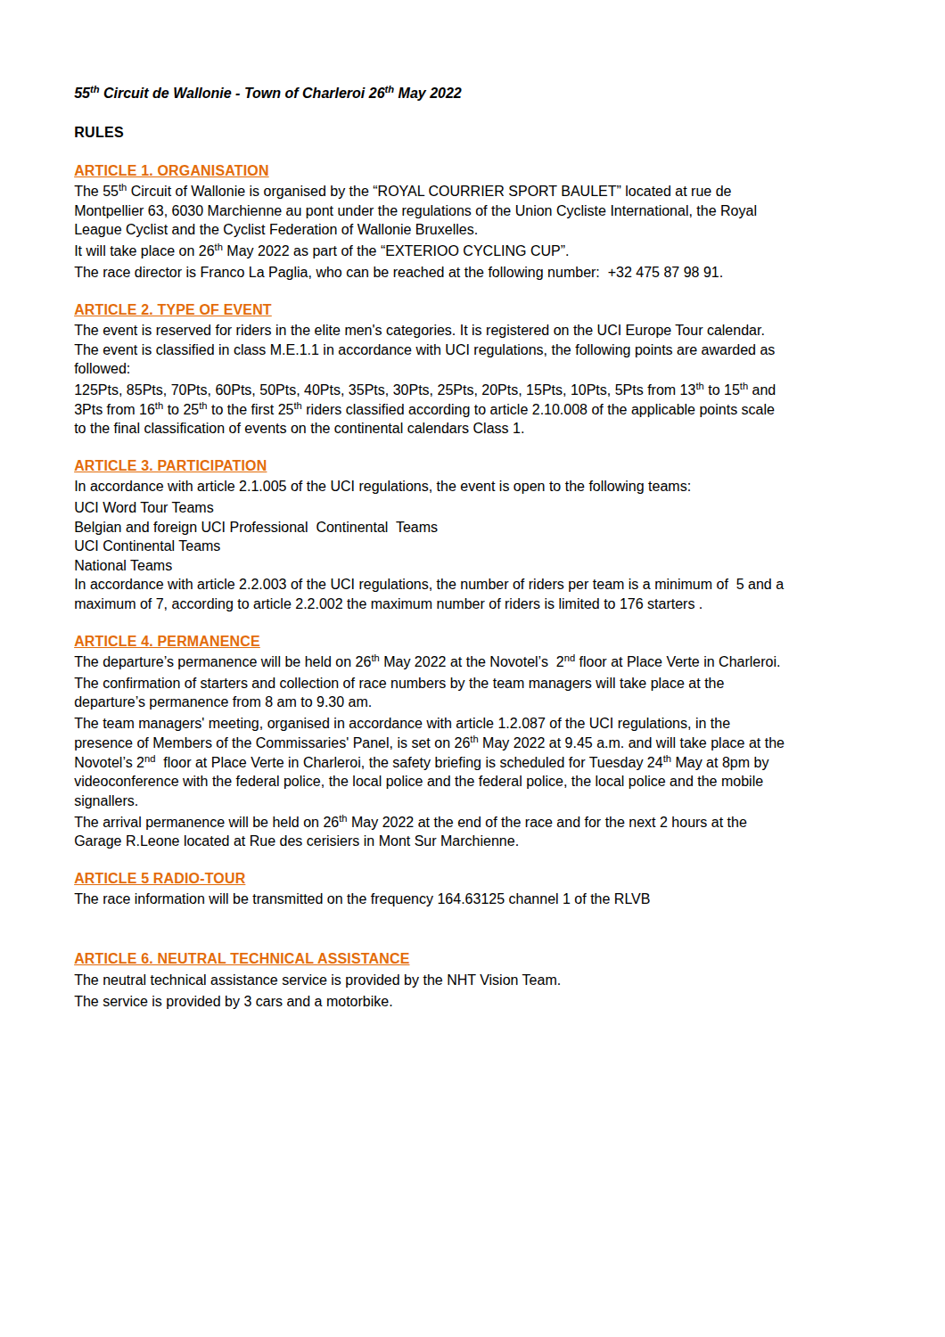55th Circuit de Wallonie - Town of Charleroi 26th May 2022
RULES
ARTICLE 1. ORGANISATION
The 55th Circuit of Wallonie is organised by the “ROYAL COURRIER SPORT BAULET” located at rue de Montpellier 63, 6030 Marchienne au pont under the regulations of the Union Cycliste International, the Royal League Cyclist and the Cyclist Federation of Wallonie Bruxelles.
It will take place on 26th May 2022 as part of the “EXTERIOO CYCLING CUP”.
The race director is Franco La Paglia, who can be reached at the following number: +32 475 87 98 91.
ARTICLE 2. TYPE OF EVENT
The event is reserved for riders in the elite men's categories. It is registered on the UCI Europe Tour calendar. The event is classified in class M.E.1.1 in accordance with UCI regulations, the following points are awarded as followed:
125Pts, 85Pts, 70Pts, 60Pts, 50Pts, 40Pts, 35Pts, 30Pts, 25Pts, 20Pts, 15Pts, 10Pts, 5Pts from 13th to 15th and 3Pts from 16th to 25th to the first 25th riders classified according to article 2.10.008 of the applicable points scale to the final classification of events on the continental calendars Class 1.
ARTICLE 3. PARTICIPATION
In accordance with article 2.1.005 of the UCI regulations, the event is open to the following teams:
UCI Word Tour Teams
Belgian and foreign UCI Professional Continental Teams
UCI Continental Teams
National Teams
In accordance with article 2.2.003 of the UCI regulations, the number of riders per team is a minimum of 5 and a maximum of 7, according to article 2.2.002 the maximum number of riders is limited to 176 starters .
ARTICLE 4. PERMANENCE
The departure’s permanence will be held on 26th May 2022 at the Novotel’s 2nd floor at Place Verte in Charleroi.
The confirmation of starters and collection of race numbers by the team managers will take place at the departure’s permanence from 8 am to 9.30 am.
The team managers' meeting, organised in accordance with article 1.2.087 of the UCI regulations, in the presence of Members of the Commissaries' Panel, is set on 26th May 2022 at 9.45 a.m. and will take place at the Novotel’s 2nd floor at Place Verte in Charleroi, the safety briefing is scheduled for Tuesday 24th May at 8pm by videoconference with the federal police, the local police and the federal police, the local police and the mobile signallers.
The arrival permanence will be held on 26th May 2022 at the end of the race and for the next 2 hours at the Garage R.Leone located at Rue des cerisiers in Mont Sur Marchienne.
ARTICLE 5 RADIO-TOUR
The race information will be transmitted on the frequency 164.63125 channel 1 of the RLVB
ARTICLE 6. NEUTRAL TECHNICAL ASSISTANCE
The neutral technical assistance service is provided by the NHT Vision Team.
The service is provided by 3 cars and a motorbike.